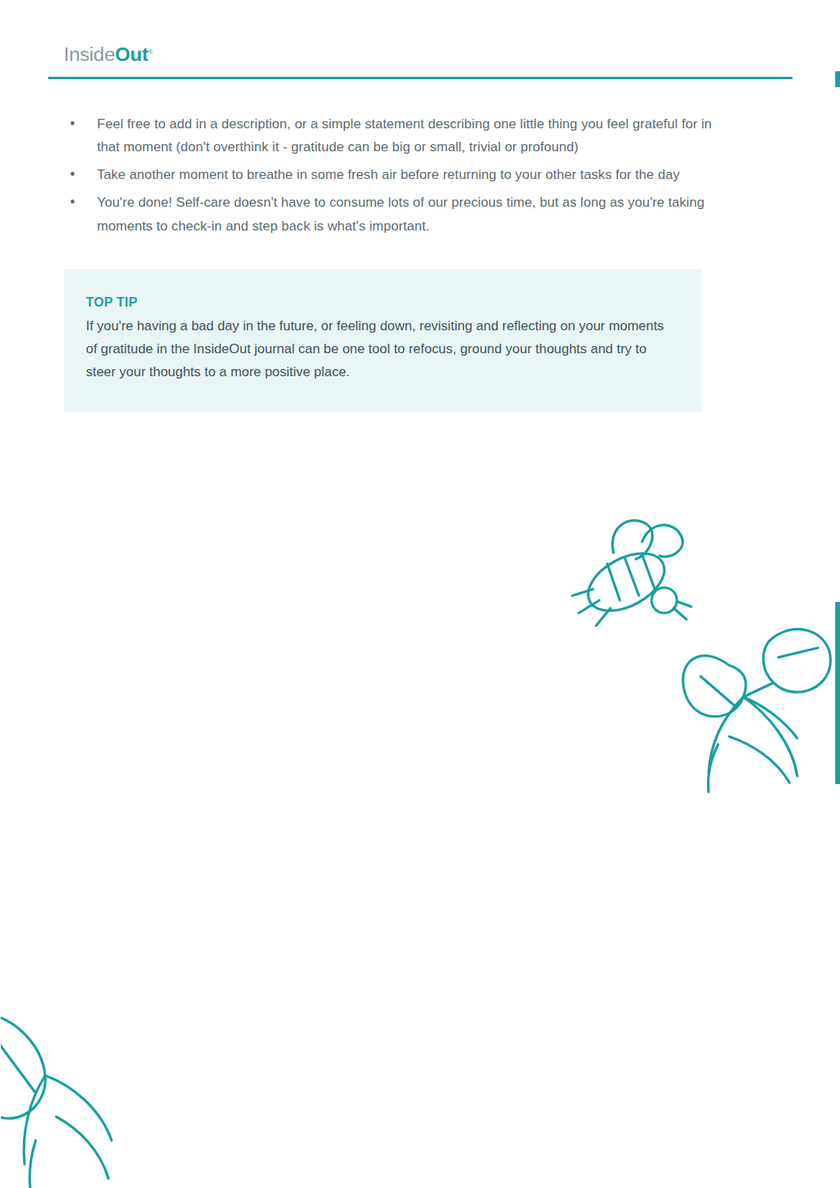InsideOut®
Feel free to add in a description, or a simple statement describing one little thing you feel grateful for in that moment (don't overthink it - gratitude can be big or small, trivial or profound)
Take another moment to breathe in some fresh air before returning to your other tasks for the day
You're done! Self-care doesn't have to consume lots of our precious time, but as long as you're taking moments to check-in and step back is what's important.
TOP TIP
If you're having a bad day in the future, or feeling down, revisiting and reflecting on your moments of gratitude in the InsideOut journal can be one tool to refocus, ground your thoughts and try to steer your thoughts to a more positive place.